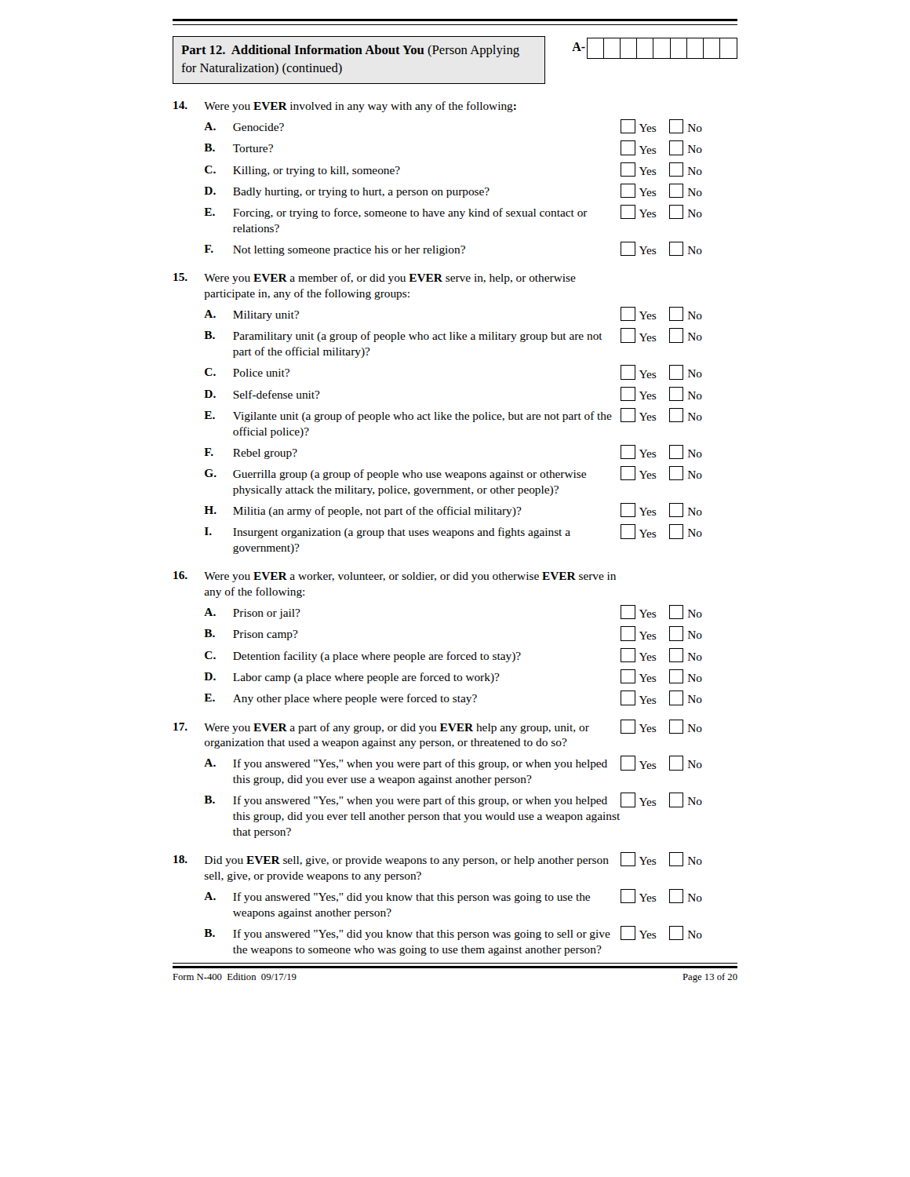Part 12. Additional Information About You (Person Applying for Naturalization) (continued)
A-
| 14. | Were you EVER involved in any way with any of the following : | |
| | A. | Genocide? | Yes No |
| | B. | Torture? | Yes No |
| | C. | Killing, or trying to kill, someone? | Yes No |
| | D. | Badly hurting, or trying to hurt, a person on purpose? | Yes No |
| | E. | Forcing, or trying to force, someone to have any kind of sexual contact or relations? | Yes No |
| | F. | Not letting someone practice his or her religion? | Yes No |
| 15. | Were you EVER a member of, or did you EVER serve in, help, or otherwise participate in, any of the following groups: | |
| | A. | Military unit? | Yes No |
| | B. | Paramilitary unit (a group of people who act like a military group but are not part of the official military)? | Yes No |
| | C. | Police unit? | Yes No |
| | D. | Self-defense unit? | Yes No |
| | E. | Vigilante unit (a group of people who act like the police, but are not part of the official police)? | Yes No |
| | F. | Rebel group? | Yes No |
| | G. | Guerrilla group (a group of people who use weapons against or otherwise physically attack the military, police, government, or other people)? | Yes No |
| | H. | Militia (an army of people, not part of the official military)? | Yes No |
| | I. | Insurgent organization (a group that uses weapons and fights against a government)? | Yes No |
| 16. | Were you EVER a worker, volunteer, or soldier, or did you otherwise EVER serve in any of the following: | |
| | A. | Prison or jail? | Yes No |
| | B. | Prison camp? | Yes No |
| | C. | Detention facility (a place where people are forced to stay)? | Yes No |
| | D. | Labor camp (a place where people are forced to work)? | Yes No |
| | E. | Any other place where people were forced to stay? | Yes No |
| 17. | Were you EVER a part of any group, or did you EVER help any group, unit, or organization that used a weapon against any person, or threatened to do so? | Yes No |
| | A. | If you answered "Yes," when you were part of this group, or when you helped this group, did you ever use a weapon against another person? | Yes No |
| | B. | If you answered "Yes," when you were part of this group, or when you helped this group, did you ever tell another person that you would use a weapon against that person? | Yes No |
| 18. | Did you EVER sell, give, or provide weapons to any person, or help another person sell, give, or provide weapons to any person? | Yes No |
| | A. | If you answered "Yes," did you know that this person was going to use the weapons against another person? | Yes No |
| | B. | If you answered "Yes," did you know that this person was going to sell or give the weapons to someone who was going to use them against another person? | Yes No |
Form N-400 Edition 09/17/19 Page 13 of 20